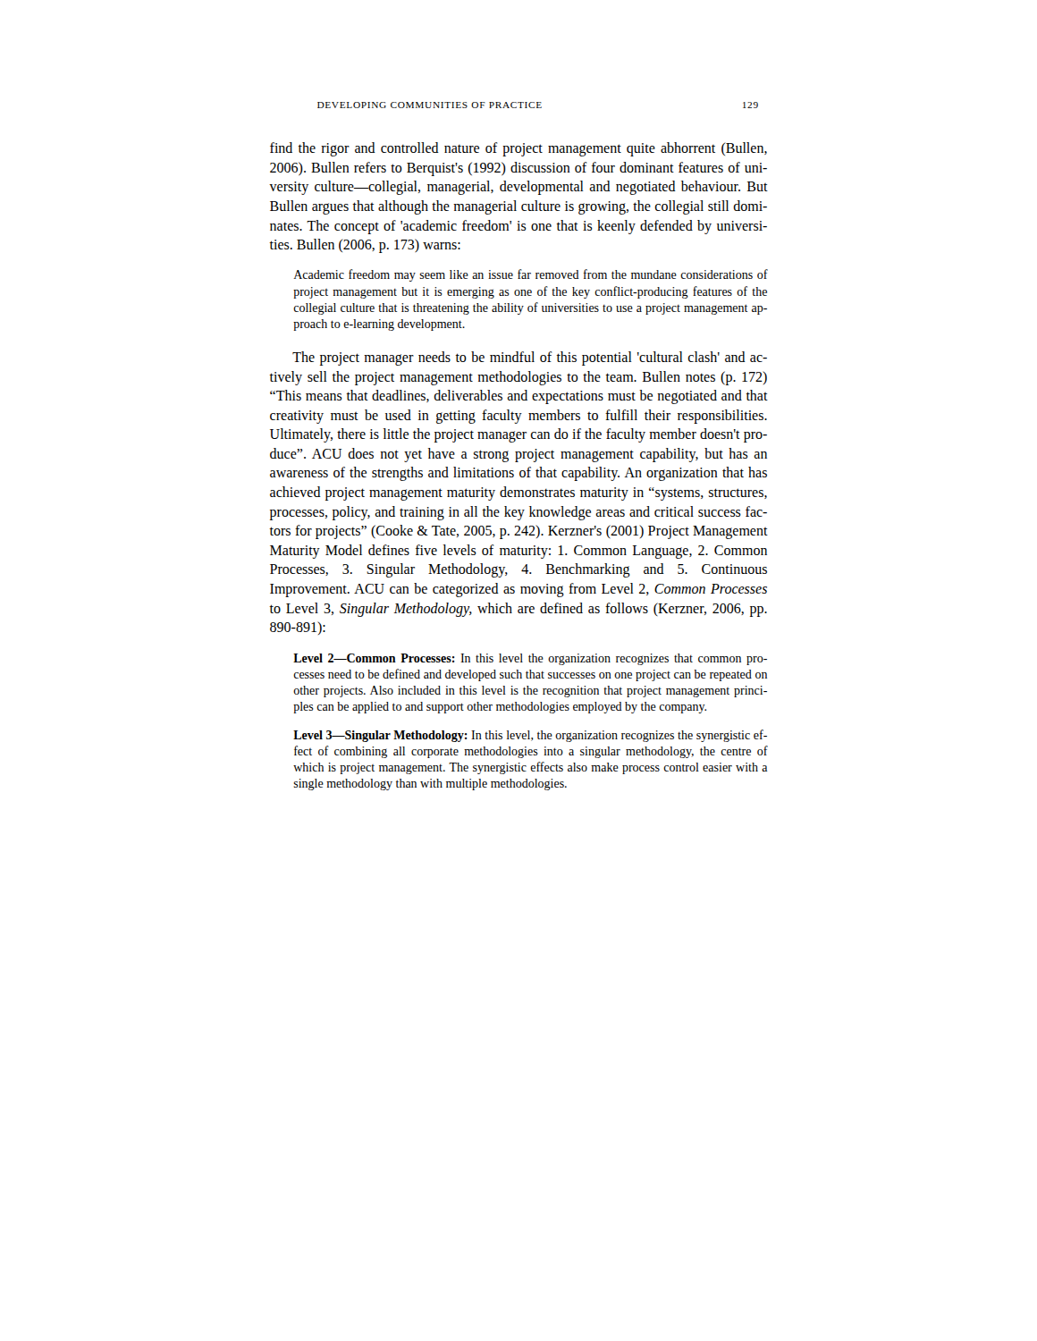Developing Communities of Practice 129
find the rigor and controlled nature of project management quite abhorrent (Bullen, 2006). Bullen refers to Berquist's (1992) discussion of four dominant features of university culture—collegial, managerial, developmental and negotiated behaviour. But Bullen argues that although the managerial culture is growing, the collegial still dominates. The concept of 'academic freedom' is one that is keenly defended by universities. Bullen (2006, p. 173) warns:
Academic freedom may seem like an issue far removed from the mundane considerations of project management but it is emerging as one of the key conflict-producing features of the collegial culture that is threatening the ability of universities to use a project management approach to e-learning development.
The project manager needs to be mindful of this potential 'cultural clash' and actively sell the project management methodologies to the team. Bullen notes (p. 172) “This means that deadlines, deliverables and expectations must be negotiated and that creativity must be used in getting faculty members to fulfill their responsibilities. Ultimately, there is little the project manager can do if the faculty member doesn't produce”. ACU does not yet have a strong project management capability, but has an awareness of the strengths and limitations of that capability. An organization that has achieved project management maturity demonstrates maturity in “systems, structures, processes, policy, and training in all the key knowledge areas and critical success factors for projects” (Cooke & Tate, 2005, p. 242). Kerzner's (2001) Project Management Maturity Model defines five levels of maturity: 1. Common Language, 2. Common Processes, 3. Singular Methodology, 4. Benchmarking and 5. Continuous Improvement. ACU can be categorized as moving from Level 2, Common Processes to Level 3, Singular Methodology, which are defined as follows (Kerzner, 2006, pp. 890-891):
Level 2—Common Processes: In this level the organization recognizes that common processes need to be defined and developed such that successes on one project can be repeated on other projects. Also included in this level is the recognition that project management principles can be applied to and support other methodologies employed by the company.
Level 3—Singular Methodology: In this level, the organization recognizes the synergistic effect of combining all corporate methodologies into a singular methodology, the centre of which is project management. The synergistic effects also make process control easier with a single methodology than with multiple methodologies.